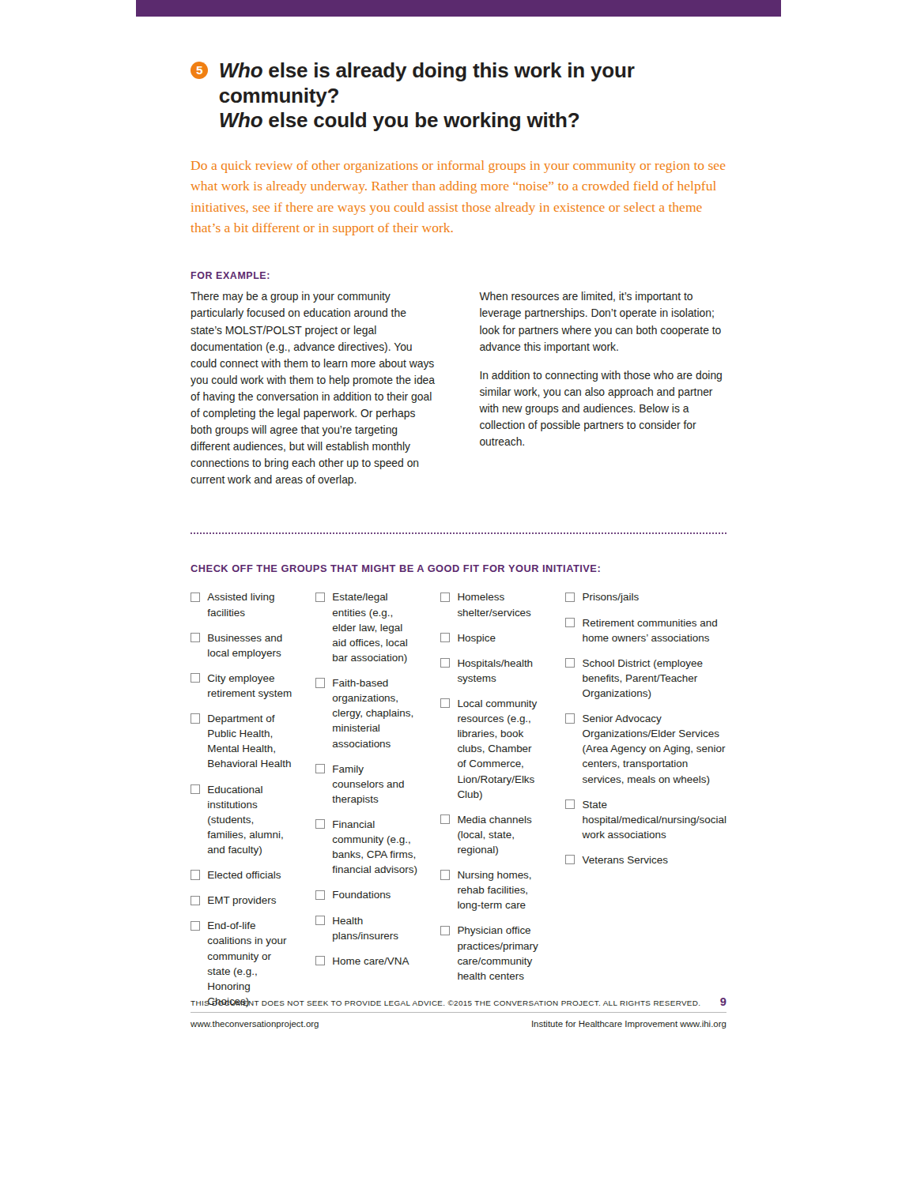5
Who else is already doing this work in your community?
Who else could you be working with?
Do a quick review of other organizations or informal groups in your community or region to see what work is already underway. Rather than adding more “noise” to a crowded field of helpful initiatives, see if there are ways you could assist those already in existence or select a theme that’s a bit different or in support of their work.
FOR EXAMPLE:
There may be a group in your community particularly focused on education around the state’s MOLST/POLST project or legal documentation (e.g., advance directives). You could connect with them to learn more about ways you could work with them to help promote the idea of having the conversation in addition to their goal of completing the legal paperwork. Or perhaps both groups will agree that you’re targeting different audiences, but will establish monthly connections to bring each other up to speed on current work and areas of overlap.
When resources are limited, it’s important to leverage partnerships. Don’t operate in isolation; look for partners where you can both cooperate to advance this important work.
In addition to connecting with those who are doing similar work, you can also approach and partner with new groups and audiences. Below is a collection of possible partners to consider for outreach.
CHECK OFF THE GROUPS THAT MIGHT BE A GOOD FIT FOR YOUR INITIATIVE:
Assisted living facilities
Businesses and local employers
City employee retirement system
Department of Public Health, Mental Health, Behavioral Health
Educational institutions (students, families, alumni, and faculty)
Elected officials
EMT providers
End-of-life coalitions in your community or state (e.g., Honoring Choices)
Estate/legal entities (e.g., elder law, legal aid offices, local bar association)
Faith-based organizations, clergy, chaplains, ministerial associations
Family counselors and therapists
Financial community (e.g., banks, CPA firms, financial advisors)
Foundations
Health plans/insurers
Home care/VNA
Homeless shelter/services
Hospice
Hospitals/health systems
Local community resources (e.g., libraries, book clubs, Chamber of Commerce, Lion/Rotary/Elks Club)
Media channels (local, state, regional)
Nursing homes, rehab facilities, long-term care
Physician office practices/primary care/community health centers
Prisons/jails
Retirement communities and home owners’ associations
School District (employee benefits, Parent/Teacher Organizations)
Senior Advocacy Organizations/Elder Services (Area Agency on Aging, senior centers, transportation services, meals on wheels)
State hospital/medical/nursing/social work associations
Veterans Services
THIS DOCUMENT DOES NOT SEEK TO PROVIDE LEGAL ADVICE. ©2015 THE CONVERSATION PROJECT. ALL RIGHTS RESERVED. 9
www.theconversationproject.org Institute for Healthcare Improvement www.ihi.org